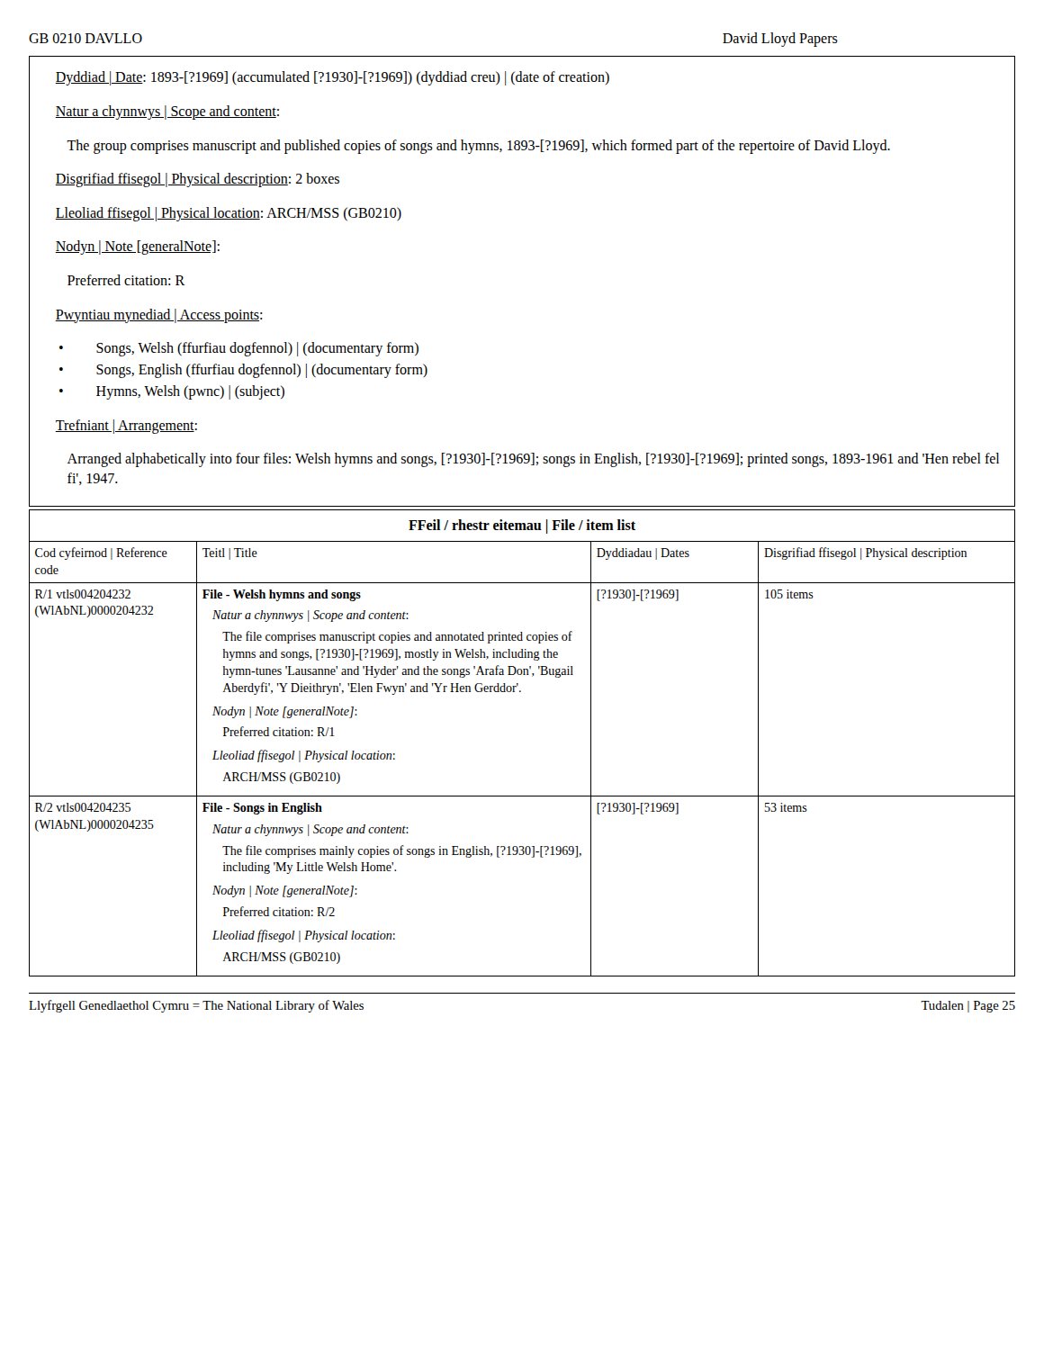GB 0210 DAVLLO David Lloyd Papers
Dyddiad | Date: 1893-[?1969] (accumulated [?1930]-[?1969]) (dyddiad creu) | (date of creation)
Natur a chynnwys | Scope and content:
The group comprises manuscript and published copies of songs and hymns, 1893-[?1969], which formed part of the repertoire of David Lloyd.
Disgrifiad ffisegol | Physical description: 2 boxes
Lleoliad ffisegol | Physical location: ARCH/MSS (GB0210)
Nodyn | Note [generalNote]:
Preferred citation: R
Pwyntiau mynediad | Access points:
Songs, Welsh (ffurfiau dogfennol) | (documentary form)
Songs, English (ffurfiau dogfennol) | (documentary form)
Hymns, Welsh (pwnc) | (subject)
Trefniant | Arrangement:
Arranged alphabetically into four files: Welsh hymns and songs, [?1930]-[?1969]; songs in English, [?1930]-[?1969]; printed songs, 1893-1961 and 'Hen rebel fel fi', 1947.
FFeil / rhestr eitemau | File / item list
| Cod cyfeirnod / Reference code | Teitl / Title | Dyddiadau / Dates | Disgrifiad ffisegol / Physical description |
| --- | --- | --- | --- |
| R/1 vtls004204232 (WlAbNL)0000204232 | File - Welsh hymns and songs Natur a chynnwys / Scope and content : The file comprises manuscript copies and annotated printed copies of hymns and songs, [?1930]-[?1969], mostly in Welsh, including the hymn-tunes 'Lausanne' and 'Hyder' and the songs 'Arafa Don', 'Bugail Aberdyfi', 'Y Dieithryn', 'Elen Fwyn' and 'Yr Hen Gerddor'. Nodyn / Note [generalNote] : Preferred citation: R/1 Lleoliad ffisegol / Physical location : ARCH/MSS (GB0210) | [?1930]-[?1969] | 105 items |
| R/2 vtls004204235 (WlAbNL)0000204235 | File - Songs in English Natur a chynnwys / Scope and content : The file comprises mainly copies of songs in English, [?1930]-[?1969], including 'My Little Welsh Home'. Nodyn / Note [generalNote] : Preferred citation: R/2 Lleoliad ffisegol / Physical location : ARCH/MSS (GB0210) | [?1930]-[?1969] | 53 items |
Llyfrgell Genedlaethol Cymru = The National Library of Wales Tudalen | Page 25